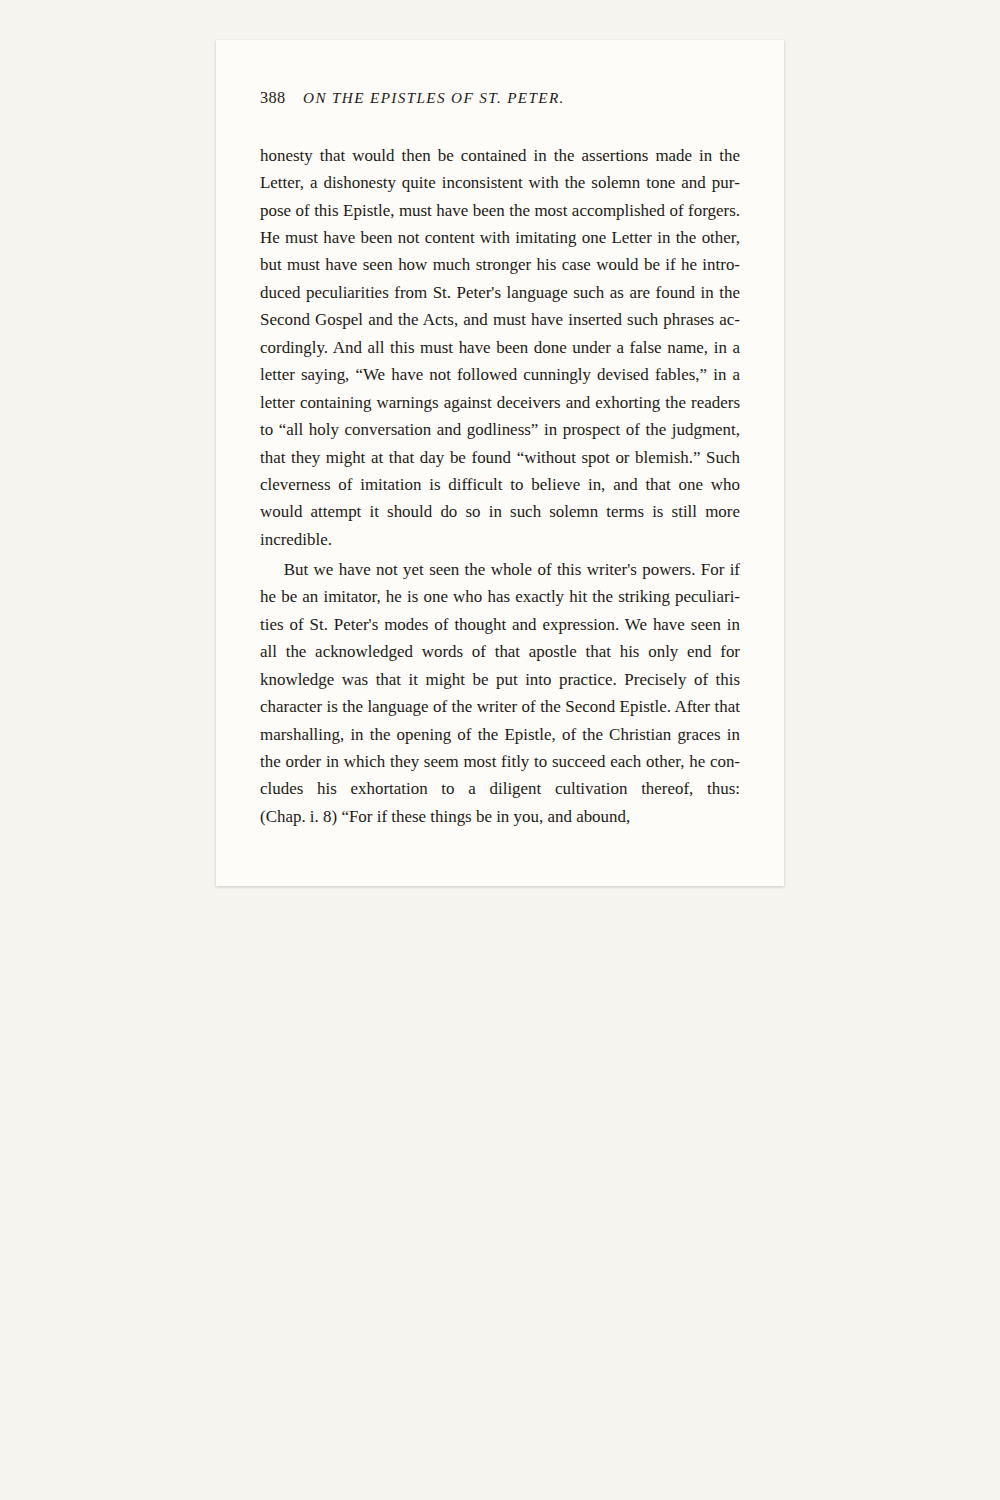388 On the Epistles of St. Peter.
honesty that would then be contained in the assertions made in the Letter, a dishonesty quite inconsistent with the solemn tone and purpose of this Epistle, must have been the most accomplished of forgers. He must have been not content with imitating one Letter in the other, but must have seen how much stronger his case would be if he introduced peculiarities from St. Peter's language such as are found in the Second Gospel and the Acts, and must have inserted such phrases accordingly. And all this must have been done under a false name, in a letter saying, “We have not followed cunningly devised fables,” in a letter containing warnings against deceivers and exhorting the readers to “all holy conversation and godliness” in prospect of the judgment, that they might at that day be found “without spot or blemish.” Such cleverness of imitation is difficult to believe in, and that one who would attempt it should do so in such solemn terms is still more incredible.
But we have not yet seen the whole of this writer's powers. For if he be an imitator, he is one who has exactly hit the striking peculiarities of St. Peter's modes of thought and expression. We have seen in all the acknowledged words of that apostle that his only end for knowledge was that it might be put into practice. Precisely of this character is the language of the writer of the Second Epistle. After that marshalling, in the opening of the Epistle, of the Christian graces in the order in which they seem most fitly to succeed each other, he concludes his exhortation to a diligent cultivation thereof, thus: (Chap. i. 8) “For if these things be in you, and abound,